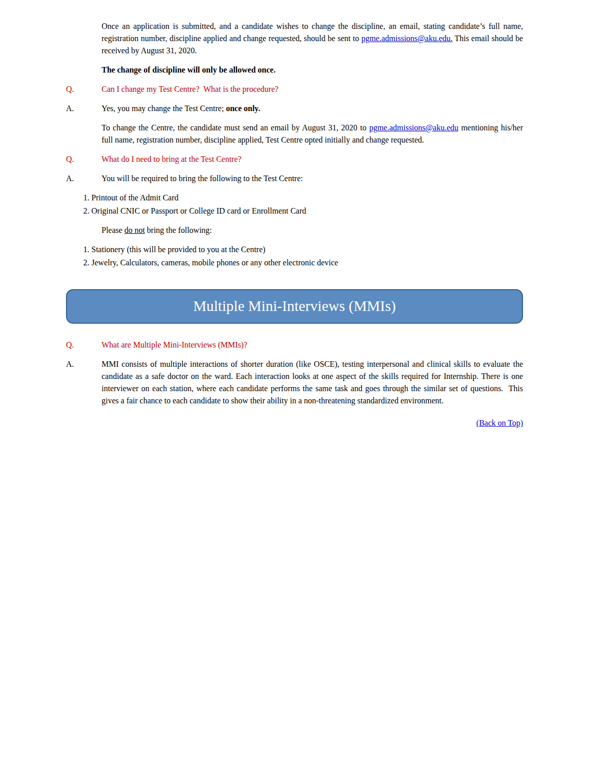Once an application is submitted, and a candidate wishes to change the discipline, an email, stating candidate’s full name, registration number, discipline applied and change requested, should be sent to pgme.admissions@aku.edu. This email should be received by August 31, 2020.
The change of discipline will only be allowed once.
Q.
Can I change my Test Centre? What is the procedure?
A.
Yes, you may change the Test Centre; once only.
To change the Centre, the candidate must send an email by August 31, 2020 to pgme.admissions@aku.edu mentioning his/her full name, registration number, discipline applied, Test Centre opted initially and change requested.
Q.
What do I need to bring at the Test Centre?
A.
You will be required to bring the following to the Test Centre:
Printout of the Admit Card
Original CNIC or Passport or College ID card or Enrollment Card
Please do not bring the following:
Stationery (this will be provided to you at the Centre)
Jewelry, Calculators, cameras, mobile phones or any other electronic device
Multiple Mini-Interviews (MMIs)
Q.
What are Multiple Mini-Interviews (MMIs)?
A.
MMI consists of multiple interactions of shorter duration (like OSCE), testing interpersonal and clinical skills to evaluate the candidate as a safe doctor on the ward. Each interaction looks at one aspect of the skills required for Internship. There is one interviewer on each station, where each candidate performs the same task and goes through the similar set of questions. This gives a fair chance to each candidate to show their ability in a non-threatening standardized environment.
(Back on Top)